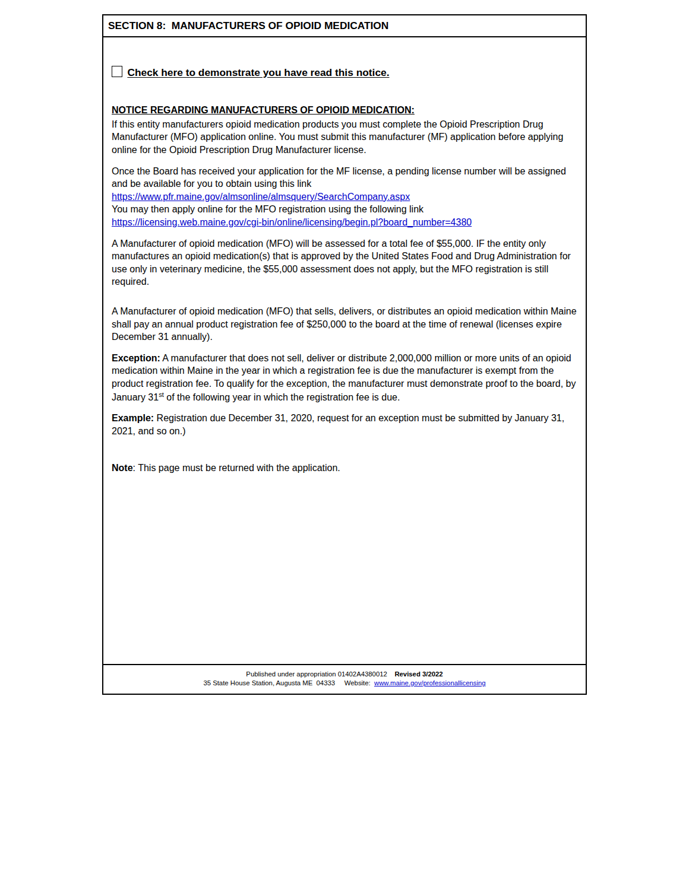SECTION 8: MANUFACTURERS OF OPIOID MEDICATION
Check here to demonstrate you have read this notice.
NOTICE REGARDING MANUFACTURERS OF OPIOID MEDICATION:
If this entity manufacturers opioid medication products you must complete the Opioid Prescription Drug Manufacturer (MFO) application online. You must submit this manufacturer (MF) application before applying online for the Opioid Prescription Drug Manufacturer license.
Once the Board has received your application for the MF license, a pending license number will be assigned and be available for you to obtain using this link
https://www.pfr.maine.gov/almsonline/almsquery/SearchCompany.aspx
You may then apply online for the MFO registration using the following link
https://licensing.web.maine.gov/cgi-bin/online/licensing/begin.pl?board_number=4380
A Manufacturer of opioid medication (MFO) will be assessed for a total fee of $55,000. IF the entity only manufactures an opioid medication(s) that is approved by the United States Food and Drug Administration for use only in veterinary medicine, the $55,000 assessment does not apply, but the MFO registration is still required.
A Manufacturer of opioid medication (MFO) that sells, delivers, or distributes an opioid medication within Maine shall pay an annual product registration fee of $250,000 to the board at the time of renewal (licenses expire December 31 annually).
Exception: A manufacturer that does not sell, deliver or distribute 2,000,000 million or more units of an opioid medication within Maine in the year in which a registration fee is due the manufacturer is exempt from the product registration fee. To qualify for the exception, the manufacturer must demonstrate proof to the board, by January 31st of the following year in which the registration fee is due.
Example: Registration due December 31, 2020, request for an exception must be submitted by January 31, 2021, and so on.)
Note: This page must be returned with the application.
Published under appropriation 01402A4380012 Revised 3/2022
35 State House Station, Augusta ME 04333 Website: www.maine.gov/professionallicensing